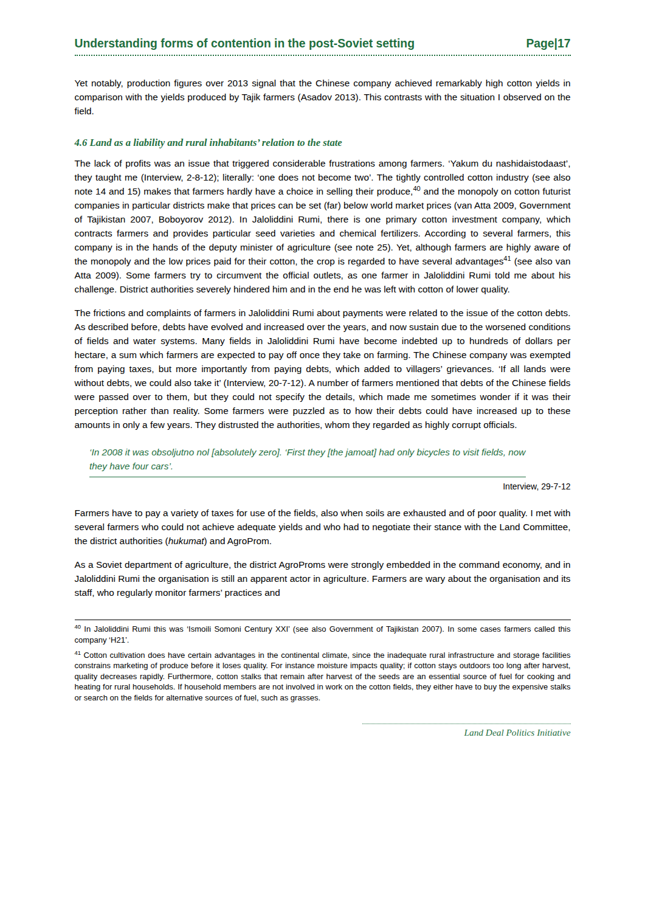Understanding forms of contention in the post-Soviet setting Page|17
Yet notably, production figures over 2013 signal that the Chinese company achieved remarkably high cotton yields in comparison with the yields produced by Tajik farmers (Asadov 2013). This contrasts with the situation I observed on the field.
4.6 Land as a liability and rural inhabitants’ relation to the state
The lack of profits was an issue that triggered considerable frustrations among farmers. ‘Yakum du nashidaistodaast’, they taught me (Interview, 2-8-12); literally: ‘one does not become two’. The tightly controlled cotton industry (see also note 14 and 15) makes that farmers hardly have a choice in selling their produce,40 and the monopoly on cotton futurist companies in particular districts make that prices can be set (far) below world market prices (van Atta 2009, Government of Tajikistan 2007, Boboyorov 2012). In Jaloliddini Rumi, there is one primary cotton investment company, which contracts farmers and provides particular seed varieties and chemical fertilizers. According to several farmers, this company is in the hands of the deputy minister of agriculture (see note 25). Yet, although farmers are highly aware of the monopoly and the low prices paid for their cotton, the crop is regarded to have several advantages41 (see also van Atta 2009). Some farmers try to circumvent the official outlets, as one farmer in Jaloliddini Rumi told me about his challenge. District authorities severely hindered him and in the end he was left with cotton of lower quality.
The frictions and complaints of farmers in Jaloliddini Rumi about payments were related to the issue of the cotton debts. As described before, debts have evolved and increased over the years, and now sustain due to the worsened conditions of fields and water systems. Many fields in Jaloliddini Rumi have become indebted up to hundreds of dollars per hectare, a sum which farmers are expected to pay off once they take on farming. The Chinese company was exempted from paying taxes, but more importantly from paying debts, which added to villagers’ grievances. ‘If all lands were without debts, we could also take it’ (Interview, 20-7-12). A number of farmers mentioned that debts of the Chinese fields were passed over to them, but they could not specify the details, which made me sometimes wonder if it was their perception rather than reality. Some farmers were puzzled as to how their debts could have increased up to these amounts in only a few years. They distrusted the authorities, whom they regarded as highly corrupt officials.
‘In 2008 it was obsoljutno nol [absolutely zero]. ‘First they [the jamoat] had only bicycles to visit fields, now they have four cars’.
Interview, 29-7-12
Farmers have to pay a variety of taxes for use of the fields, also when soils are exhausted and of poor quality. I met with several farmers who could not achieve adequate yields and who had to negotiate their stance with the Land Committee, the district authorities (hukumat) and AgroProm.
As a Soviet department of agriculture, the district AgroProms were strongly embedded in the command economy, and in Jaloliddini Rumi the organisation is still an apparent actor in agriculture. Farmers are wary about the organisation and its staff, who regularly monitor farmers’ practices and
40 In Jaloliddini Rumi this was ‘Ismoili Somoni Century XXI’ (see also Government of Tajikistan 2007). In some cases farmers called this company ‘H21’.
41 Cotton cultivation does have certain advantages in the continental climate, since the inadequate rural infrastructure and storage facilities constrains marketing of produce before it loses quality. For instance moisture impacts quality; if cotton stays outdoors too long after harvest, quality decreases rapidly. Furthermore, cotton stalks that remain after harvest of the seeds are an essential source of fuel for cooking and heating for rural households. If household members are not involved in work on the cotton fields, they either have to buy the expensive stalks or search on the fields for alternative sources of fuel, such as grasses.
Land Deal Politics Initiative